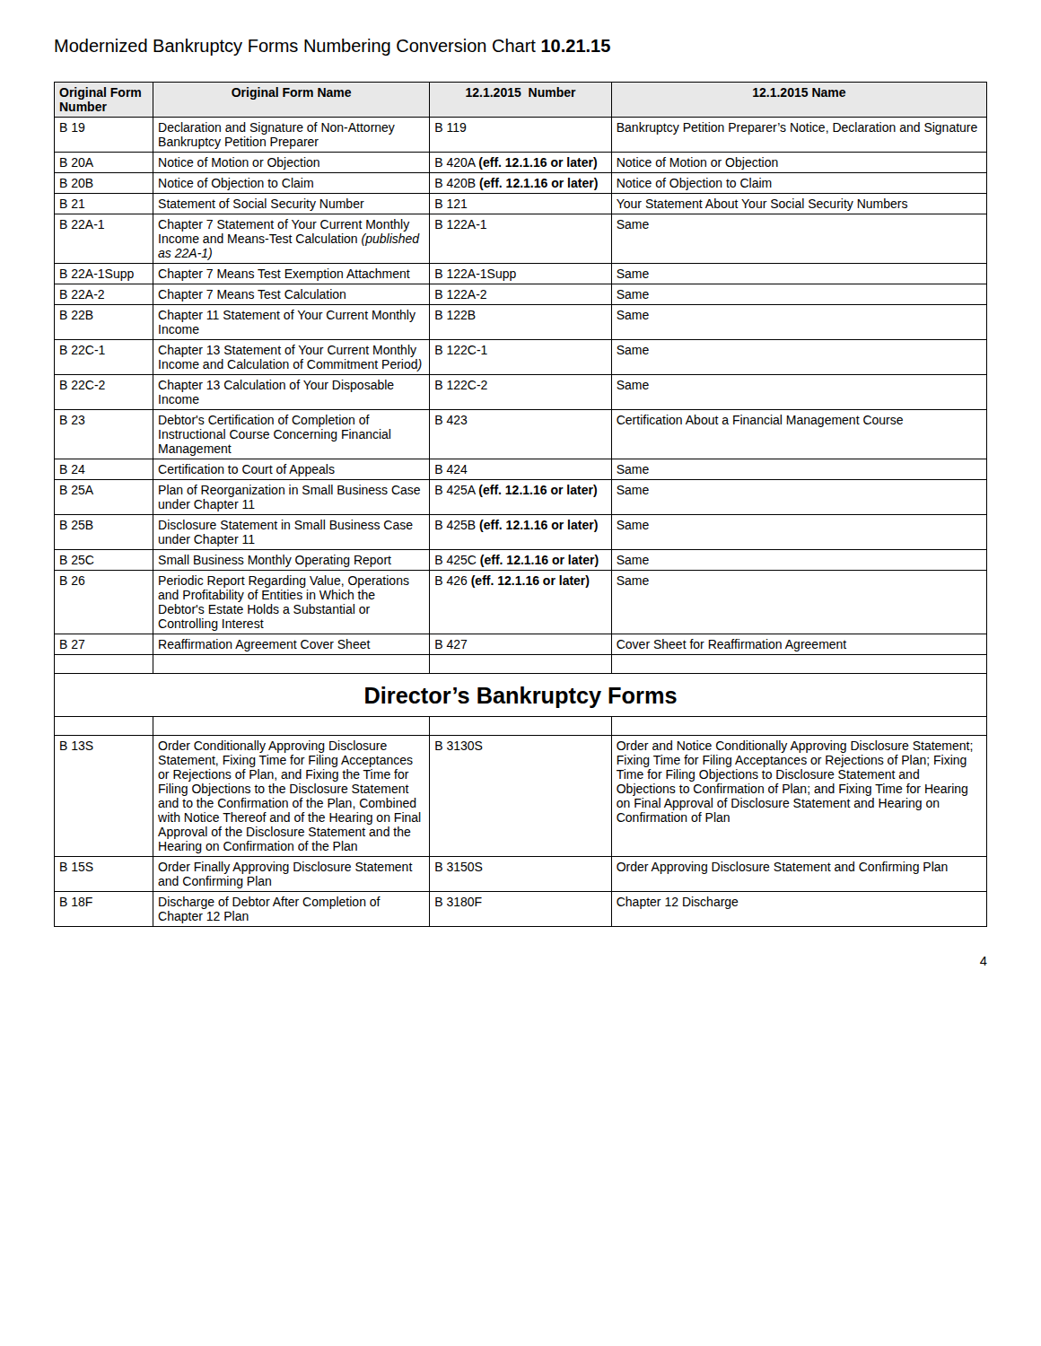Modernized Bankruptcy Forms Numbering Conversion Chart 10.21.15
| Original Form Number | Original Form Name | 12.1.2015 Number | 12.1.2015 Name |
| --- | --- | --- | --- |
| B 19 | Declaration and Signature of Non-Attorney Bankruptcy Petition Preparer | B 119 | Bankruptcy Petition Preparer’s Notice, Declaration and Signature |
| B 20A | Notice of Motion or Objection | B 420A (eff. 12.1.16 or later) | Notice of Motion or Objection |
| B 20B | Notice of Objection to Claim | B 420B (eff. 12.1.16 or later) | Notice of Objection to Claim |
| B 21 | Statement of Social Security Number | B 121 | Your Statement About Your Social Security Numbers |
| B 22A-1 | Chapter 7 Statement of Your Current Monthly Income and Means-Test Calculation (published as 22A-1) | B 122A-1 | Same |
| B 22A-1Supp | Chapter 7 Means Test Exemption Attachment | B 122A-1Supp | Same |
| B 22A-2 | Chapter 7 Means Test Calculation | B 122A-2 | Same |
| B 22B | Chapter 11 Statement of Your Current Monthly Income | B 122B | Same |
| B 22C-1 | Chapter 13 Statement of Your Current Monthly Income and Calculation of Commitment Period ) | B 122C-1 | Same |
| B 22C-2 | Chapter 13 Calculation of Your Disposable Income | B 122C-2 | Same |
| B 23 | Debtor's Certification of Completion of Instructional Course Concerning Financial Management | B 423 | Certification About a Financial Management Course |
| B 24 | Certification to Court of Appeals | B 424 | Same |
| B 25A | Plan of Reorganization in Small Business Case under Chapter 11 | B 425A (eff. 12.1.16 or later) | Same |
| B 25B | Disclosure Statement in Small Business Case under Chapter 11 | B 425B (eff. 12.1.16 or later) | Same |
| B 25C | Small Business Monthly Operating Report | B 425C (eff. 12.1.16 or later) | Same |
| B 26 | Periodic Report Regarding Value, Operations and Profitability of Entities in Which the Debtor's Estate Holds a Substantial or Controlling Interest | B 426 (eff. 12.1.16 or later) | Same |
| B 27 | Reaffirmation Agreement Cover Sheet | B 427 | Cover Sheet for Reaffirmation Agreement |
| Director’s Bankruptcy Forms |
| B 13S | Order Conditionally Approving Disclosure Statement, Fixing Time for Filing Acceptances or Rejections of Plan, and Fixing the Time for Filing Objections to the Disclosure Statement and to the Confirmation of the Plan, Combined with Notice Thereof and of the Hearing on Final Approval of the Disclosure Statement and the Hearing on Confirmation of the Plan | B 3130S | Order and Notice Conditionally Approving Disclosure Statement; Fixing Time for Filing Acceptances or Rejections of Plan; Fixing Time for Filing Objections to Disclosure Statement and Objections to Confirmation of Plan; and Fixing Time for Hearing on Final Approval of Disclosure Statement and Hearing on Confirmation of Plan |
| B 15S | Order Finally Approving Disclosure Statement and Confirming Plan | B 3150S | Order Approving Disclosure Statement and Confirming Plan |
| B 18F | Discharge of Debtor After Completion of Chapter 12 Plan | B 3180F | Chapter 12 Discharge |
4